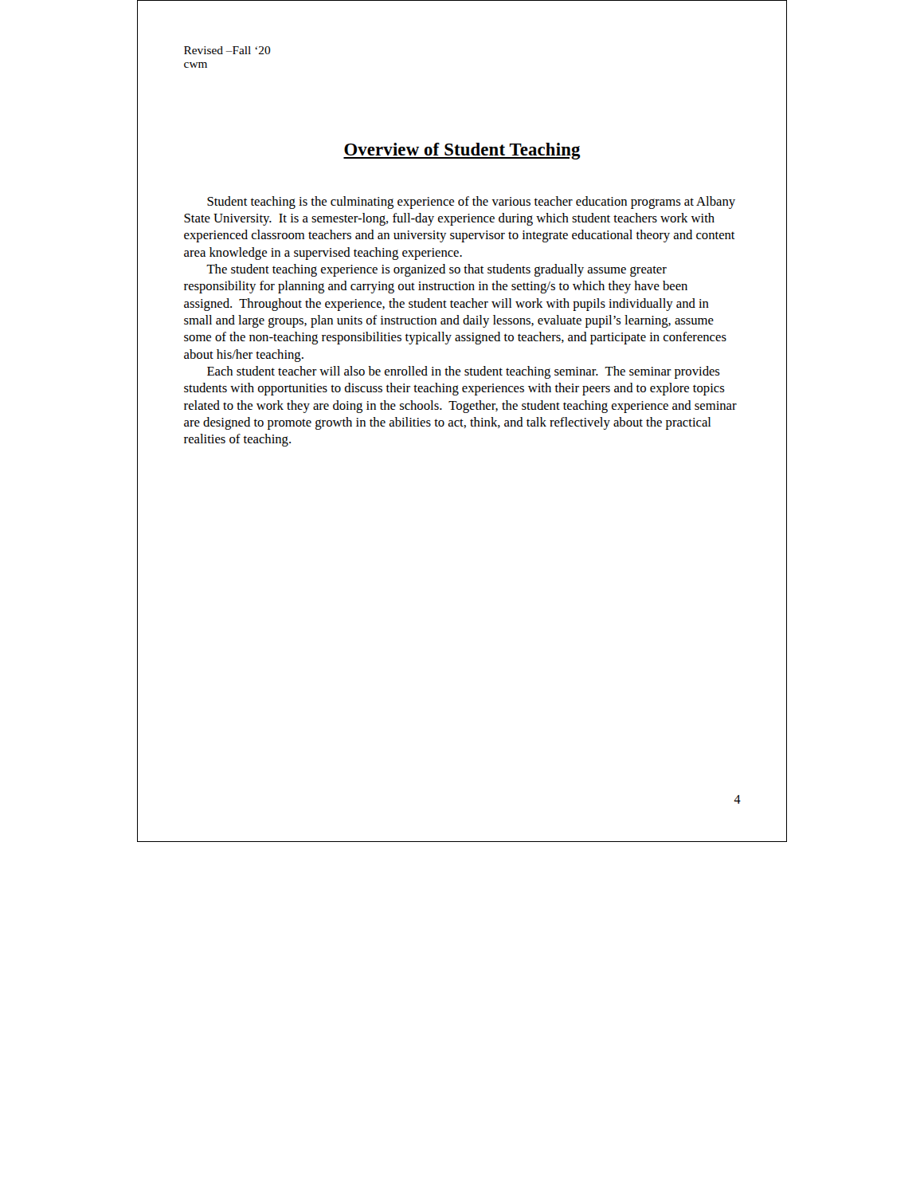Revised –Fall ‘20
cwm
Overview of Student Teaching
Student teaching is the culminating experience of the various teacher education programs at Albany State University. It is a semester-long, full-day experience during which student teachers work with experienced classroom teachers and an university supervisor to integrate educational theory and content area knowledge in a supervised teaching experience.
The student teaching experience is organized so that students gradually assume greater responsibility for planning and carrying out instruction in the setting/s to which they have been assigned. Throughout the experience, the student teacher will work with pupils individually and in small and large groups, plan units of instruction and daily lessons, evaluate pupil’s learning, assume some of the non-teaching responsibilities typically assigned to teachers, and participate in conferences about his/her teaching.
Each student teacher will also be enrolled in the student teaching seminar. The seminar provides students with opportunities to discuss their teaching experiences with their peers and to explore topics related to the work they are doing in the schools. Together, the student teaching experience and seminar are designed to promote growth in the abilities to act, think, and talk reflectively about the practical realities of teaching.
4